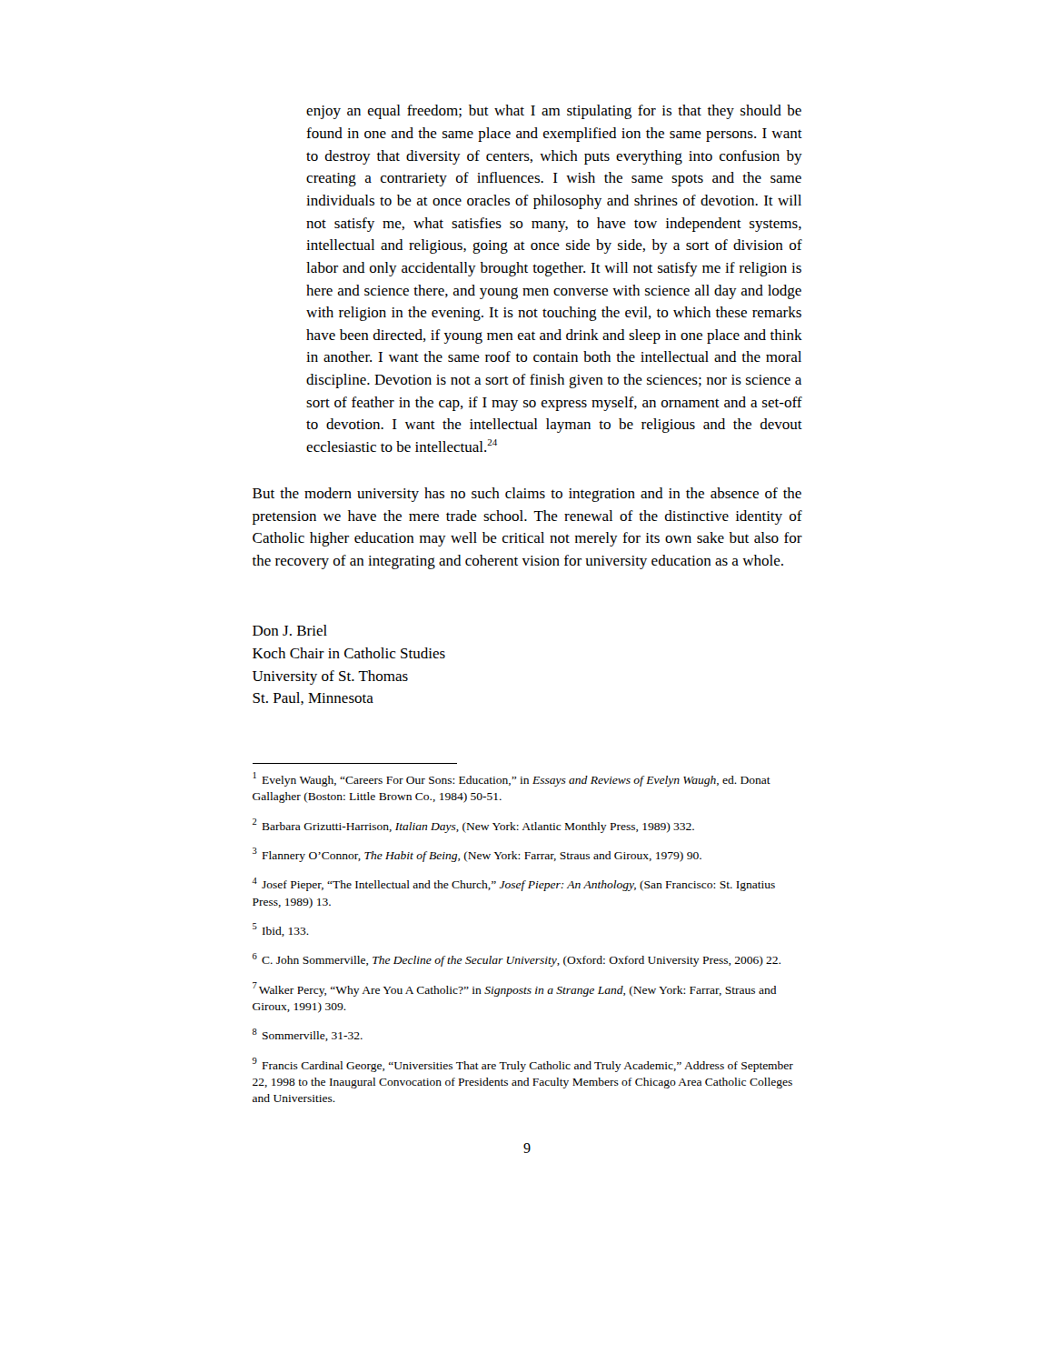enjoy an equal freedom; but what I am stipulating for is that they should be found in one and the same place and exemplified ion the same persons. I want to destroy that diversity of centers, which puts everything into confusion by creating a contrariety of influences. I wish the same spots and the same individuals to be at once oracles of philosophy and shrines of devotion. It will not satisfy me, what satisfies so many, to have tow independent systems, intellectual and religious, going at once side by side, by a sort of division of labor and only accidentally brought together. It will not satisfy me if religion is here and science there, and young men converse with science all day and lodge with religion in the evening. It is not touching the evil, to which these remarks have been directed, if young men eat and drink and sleep in one place and think in another. I want the same roof to contain both the intellectual and the moral discipline. Devotion is not a sort of finish given to the sciences; nor is science a sort of feather in the cap, if I may so express myself, an ornament and a set-off to devotion. I want the intellectual layman to be religious and the devout ecclesiastic to be intellectual.24
But the modern university has no such claims to integration and in the absence of the pretension we have the mere trade school. The renewal of the distinctive identity of Catholic higher education may well be critical not merely for its own sake but also for the recovery of an integrating and coherent vision for university education as a whole.
Don J. Briel
Koch Chair in Catholic Studies
University of St. Thomas
St. Paul, Minnesota
1 Evelyn Waugh, “Careers For Our Sons: Education,” in Essays and Reviews of Evelyn Waugh, ed. Donat Gallagher (Boston: Little Brown Co., 1984) 50-51.
2 Barbara Grizutti-Harrison, Italian Days, (New York: Atlantic Monthly Press, 1989) 332.
3 Flannery O’Connor, The Habit of Being, (New York: Farrar, Straus and Giroux, 1979) 90.
4 Josef Pieper, “The Intellectual and the Church,” Josef Pieper: An Anthology, (San Francisco: St. Ignatius Press, 1989) 13.
5 Ibid, 133.
6 C. John Sommerville, The Decline of the Secular University, (Oxford: Oxford University Press, 2006) 22.
7Walker Percy, “Why Are You A Catholic?” in Signposts in a Strange Land, (New York: Farrar, Straus and Giroux, 1991) 309.
8 Sommerville, 31-32.
9 Francis Cardinal George, “Universities That are Truly Catholic and Truly Academic,” Address of September 22, 1998 to the Inaugural Convocation of Presidents and Faculty Members of Chicago Area Catholic Colleges and Universities.
9